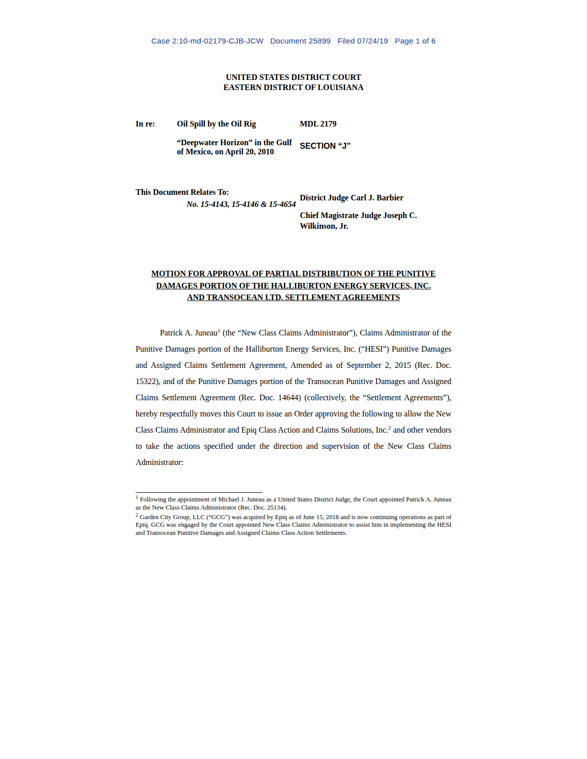Case 2:10-md-02179-CJB-JCW Document 25899 Filed 07/24/19 Page 1 of 6
UNITED STATES DISTRICT COURT
EASTERN DISTRICT OF LOUISIANA
| In re: Oil Spill by the Oil Rig | MDL 2179 SECTION “J” |
| “Deepwater Horizon” in the Gulf of Mexico, on April 20, 2010 | |
| This Document Relates To: No. 15-4143, 15-4146 & 15-4654 | District Judge Carl J. Barbier Chief Magistrate Judge Joseph C. Wilkinson, Jr. |
MOTION FOR APPROVAL OF PARTIAL DISTRIBUTION OF THE PUNITIVE DAMAGES PORTION OF THE HALLIBURTON ENERGY SERVICES, INC. AND TRANSOCEAN LTD. SETTLEMENT AGREEMENTS
Patrick A. Juneau1 (the “New Class Claims Administrator”), Claims Administrator of the Punitive Damages portion of the Halliburton Energy Services, Inc. (“HESI”) Punitive Damages and Assigned Claims Settlement Agreement, Amended as of September 2, 2015 (Rec. Doc. 15322), and of the Punitive Damages portion of the Transocean Punitive Damages and Assigned Claims Settlement Agreement (Rec. Doc. 14644) (collectively, the “Settlement Agreements”), hereby respectfully moves this Court to issue an Order approving the following to allow the New Class Claims Administrator and Epiq Class Action and Claims Solutions, Inc.2 and other vendors to take the actions specified under the direction and supervision of the New Class Claims Administrator:
1 Following the appointment of Michael J. Juneau as a United States District Judge, the Court appointed Patrick A. Juneau as the New Class Claims Administrator (Rec. Doc. 25134).
2 Garden City Group, LLC (“GCG”) was acquired by Epiq as of June 15, 2018 and is now continuing operations as part of Epiq. GCG was engaged by the Court appointed New Class Claims Administrator to assist him in implementing the HESI and Transocean Punitive Damages and Assigned Claims Class Action Settlements.